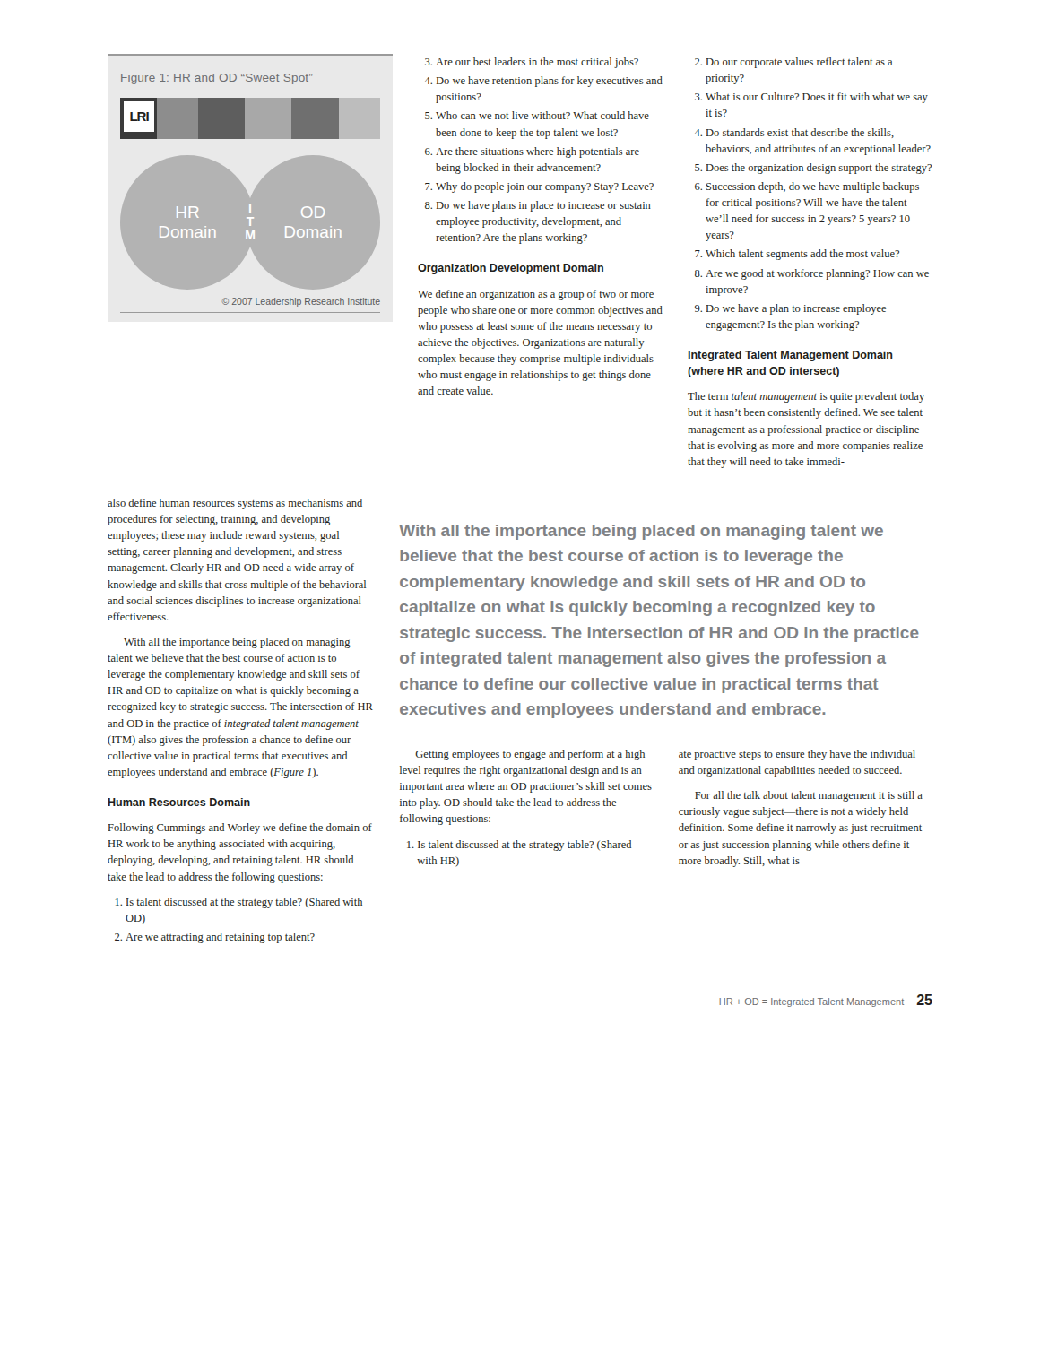Figure 1: HR and OD “Sweet Spot”
LRI
HR
Domain
OD
Domain
I
T
M
© 2007 Leadership Research Institute
Are our best leaders in the most critical jobs?
Do we have retention plans for key executives and positions?
Who can we not live without? What could have been done to keep the top talent we lost?
Are there situations where high potentials are being blocked in their advancement?
Why do people join our company? Stay? Leave?
Do we have plans in place to increase or sustain employee productivity, development, and retention? Are the plans working?
Organization Development Domain
We define an organization as a group of two or more people who share one or more common objectives and who possess at least some of the means necessary to achieve the objectives. Organizations are naturally complex because they comprise multiple individuals who must engage in relationships to get things done and create value.
Do our corporate values reflect talent as a priority?
What is our Culture? Does it fit with what we say it is?
Do standards exist that describe the skills, behaviors, and attributes of an exceptional leader?
Does the organization design support the strategy?
Succession depth, do we have multiple backups for critical positions? Will we have the talent we’ll need for success in 2 years? 5 years? 10 years?
Which talent segments add the most value?
Are we good at workforce planning? How can we improve?
Do we have a plan to increase employee engagement? Is the plan working?
Integrated Talent Management Domain
(where HR and OD intersect)
The term talent management is quite prevalent today but it hasn’t been consistently defined. We see talent management as a professional practice or discipline that is evolving as more and more companies realize that they will need to take immedi-
also define human resources systems as mechanisms and procedures for selecting, training, and developing employees; these may include reward systems, goal setting, career planning and development, and stress management. Clearly HR and OD need a wide array of knowledge and skills that cross multiple of the behavioral and social sciences disciplines to increase organizational effectiveness.
With all the importance being placed on managing talent we believe that the best course of action is to leverage the complementary knowledge and skill sets of HR and OD to capitalize on what is quickly becoming a recognized key to strategic success. The intersection of HR and OD in the practice of integrated talent management (ITM) also gives the profession a chance to define our collective value in practical terms that executives and employees understand and embrace (Figure 1).
Human Resources Domain
Following Cummings and Worley we define the domain of HR work to be anything associated with acquiring, deploying, developing, and retaining talent. HR should take the lead to address the following questions:
Is talent discussed at the strategy table? (Shared with OD)
Are we attracting and retaining top talent?
With all the importance being placed on managing talent we believe that the best course of action is to leverage the complementary knowledge and skill sets of HR and OD to capitalize on what is quickly becoming a recognized key to strategic success. The intersection of HR and OD in the practice of integrated talent management also gives the profession a chance to define our collective value in practical terms that executives and employees understand and embrace.
Getting employees to engage and perform at a high level requires the right organizational design and is an important area where an OD practioner’s skill set comes into play. OD should take the lead to address the following questions:
Is talent discussed at the strategy table? (Shared with HR)
ate proactive steps to ensure they have the individual and organizational capabilities needed to succeed.
For all the talk about talent management it is still a curiously vague subject—there is not a widely held definition. Some define it narrowly as just recruitment or as just succession planning while others define it more broadly. Still, what is
HR + OD = Integrated Talent Management 25